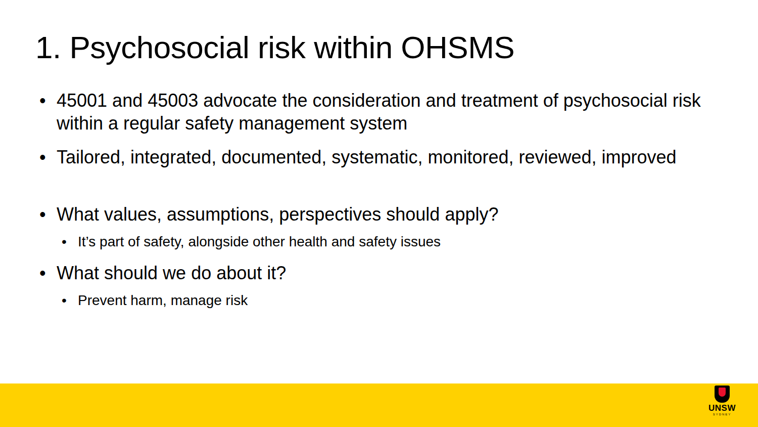1. Psychosocial risk within OHSMS
45001 and 45003 advocate the consideration and treatment of psychosocial risk within a regular safety management system
Tailored, integrated, documented, systematic, monitored, reviewed, improved
What values, assumptions, perspectives should apply?
It’s part of safety, alongside other health and safety issues
What should we do about it?
Prevent harm, manage risk
UNSW
SYDNEY